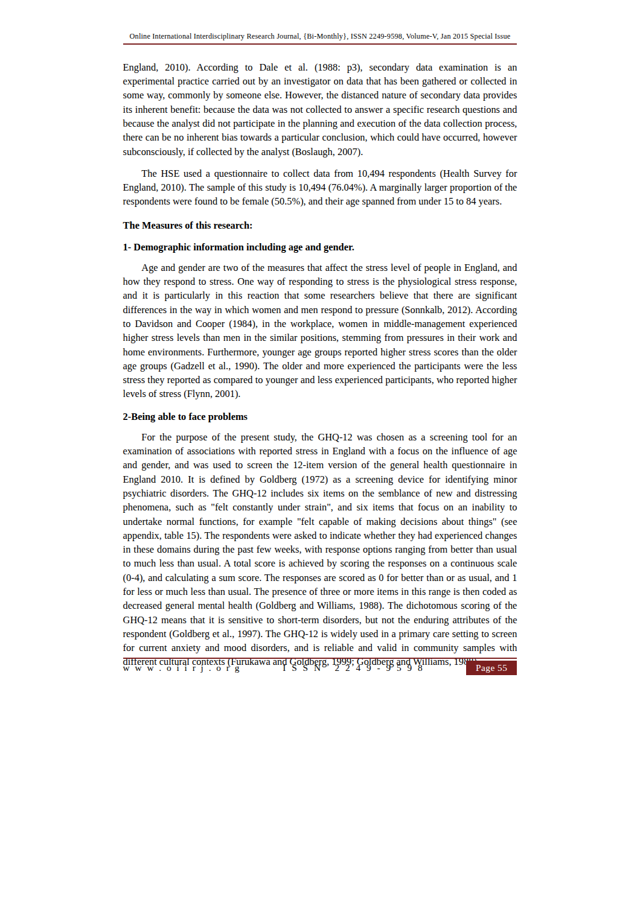Online International Interdisciplinary Research Journal, {Bi-Monthly}, ISSN 2249-9598, Volume-V, Jan 2015 Special Issue
England, 2010). According to Dale et al. (1988: p3), secondary data examination is an experimental practice carried out by an investigator on data that has been gathered or collected in some way, commonly by someone else. However, the distanced nature of secondary data provides its inherent benefit: because the data was not collected to answer a specific research questions and because the analyst did not participate in the planning and execution of the data collection process, there can be no inherent bias towards a particular conclusion, which could have occurred, however subconsciously, if collected by the analyst (Boslaugh, 2007).
The HSE used a questionnaire to collect data from 10,494 respondents (Health Survey for England, 2010). The sample of this study is 10,494 (76.04%). A marginally larger proportion of the respondents were found to be female (50.5%), and their age spanned from under 15 to 84 years.
The Measures of this research:
1- Demographic information including age and gender.
Age and gender are two of the measures that affect the stress level of people in England, and how they respond to stress. One way of responding to stress is the physiological stress response, and it is particularly in this reaction that some researchers believe that there are significant differences in the way in which women and men respond to pressure (Sonnkalb, 2012). According to Davidson and Cooper (1984), in the workplace, women in middle-management experienced higher stress levels than men in the similar positions, stemming from pressures in their work and home environments. Furthermore, younger age groups reported higher stress scores than the older age groups (Gadzell et al., 1990). The older and more experienced the participants were the less stress they reported as compared to younger and less experienced participants, who reported higher levels of stress (Flynn, 2001).
2-Being able to face problems
For the purpose of the present study, the GHQ-12 was chosen as a screening tool for an examination of associations with reported stress in England with a focus on the influence of age and gender, and was used to screen the 12-item version of the general health questionnaire in England 2010. It is defined by Goldberg (1972) as a screening device for identifying minor psychiatric disorders. The GHQ-12 includes six items on the semblance of new and distressing phenomena, such as "felt constantly under strain", and six items that focus on an inability to undertake normal functions, for example "felt capable of making decisions about things" (see appendix, table 15). The respondents were asked to indicate whether they had experienced changes in these domains during the past few weeks, with response options ranging from better than usual to much less than usual. A total score is achieved by scoring the responses on a continuous scale (0-4), and calculating a sum score. The responses are scored as 0 for better than or as usual, and 1 for less or much less than usual. The presence of three or more items in this range is then coded as decreased general mental health (Goldberg and Williams, 1988). The dichotomous scoring of the GHQ-12 means that it is sensitive to short-term disorders, but not the enduring attributes of the respondent (Goldberg et al., 1997). The GHQ-12 is widely used in a primary care setting to screen for current anxiety and mood disorders, and is reliable and valid in community samples with different cultural contexts (Furukawa and Goldberg, 1999; Goldberg and Williams, 1988).
w w w . o i i r j . o r g
I S S N 2 2 4 9 - 9 5 9 8
Page 55